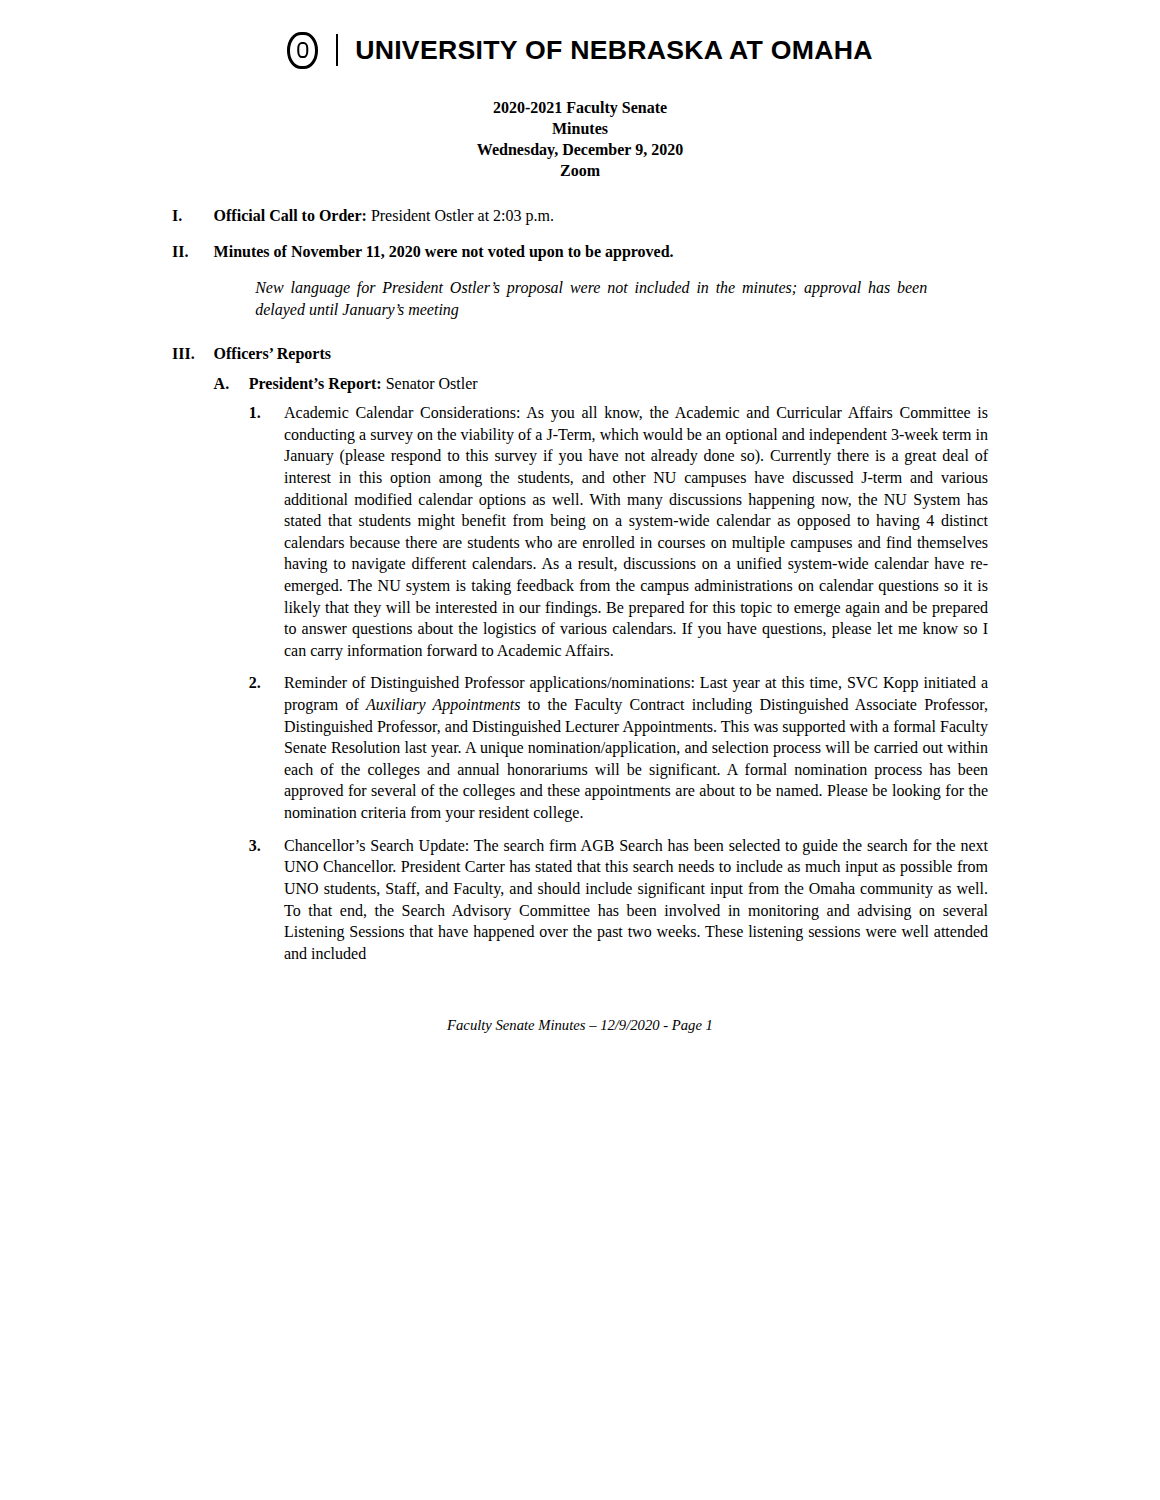UNIVERSITY OF NEBRASKA AT OMAHA
2020-2021 Faculty Senate Minutes Wednesday, December 9, 2020 Zoom
I. Official Call to Order: President Ostler at 2:03 p.m.
II. Minutes of November 11, 2020 were not voted upon to be approved.
New language for President Ostler’s proposal were not included in the minutes; approval has been delayed until January’s meeting
III. Officers’ Reports
A. President’s Report: Senator Ostler
1. Academic Calendar Considerations: As you all know, the Academic and Curricular Affairs Committee is conducting a survey on the viability of a J-Term, which would be an optional and independent 3-week term in January (please respond to this survey if you have not already done so). Currently there is a great deal of interest in this option among the students, and other NU campuses have discussed J-term and various additional modified calendar options as well. With many discussions happening now, the NU System has stated that students might benefit from being on a system-wide calendar as opposed to having 4 distinct calendars because there are students who are enrolled in courses on multiple campuses and find themselves having to navigate different calendars. As a result, discussions on a unified system-wide calendar have re-emerged. The NU system is taking feedback from the campus administrations on calendar questions so it is likely that they will be interested in our findings. Be prepared for this topic to emerge again and be prepared to answer questions about the logistics of various calendars. If you have questions, please let me know so I can carry information forward to Academic Affairs.
2. Reminder of Distinguished Professor applications/nominations: Last year at this time, SVC Kopp initiated a program of Auxiliary Appointments to the Faculty Contract including Distinguished Associate Professor, Distinguished Professor, and Distinguished Lecturer Appointments. This was supported with a formal Faculty Senate Resolution last year. A unique nomination/application, and selection process will be carried out within each of the colleges and annual honorariums will be significant. A formal nomination process has been approved for several of the colleges and these appointments are about to be named. Please be looking for the nomination criteria from your resident college.
3. Chancellor’s Search Update: The search firm AGB Search has been selected to guide the search for the next UNO Chancellor. President Carter has stated that this search needs to include as much input as possible from UNO students, Staff, and Faculty, and should include significant input from the Omaha community as well. To that end, the Search Advisory Committee has been involved in monitoring and advising on several Listening Sessions that have happened over the past two weeks. These listening sessions were well attended and included
Faculty Senate Minutes – 12/9/2020 - Page 1